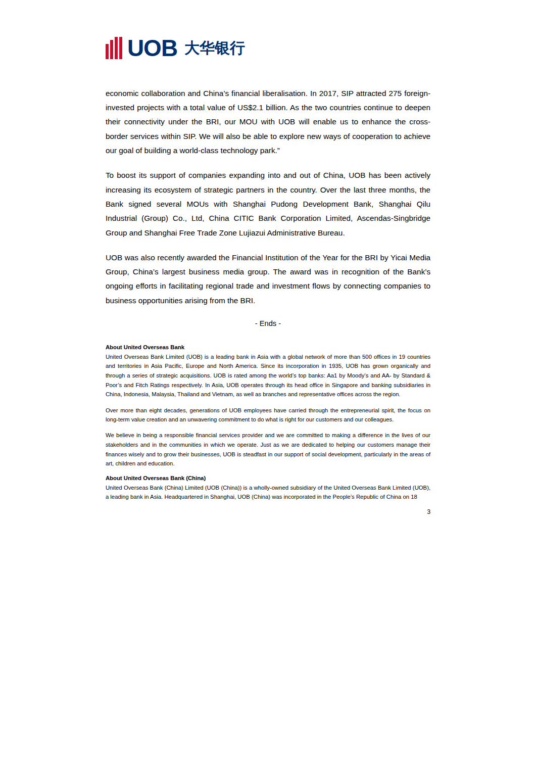UOB
大华银行
economic collaboration and China’s financial liberalisation. In 2017, SIP attracted 275 foreign-invested projects with a total value of US$2.1 billion. As the two countries continue to deepen their connectivity under the BRI, our MOU with UOB will enable us to enhance the cross-border services within SIP. We will also be able to explore new ways of cooperation to achieve our goal of building a world-class technology park.”
To boost its support of companies expanding into and out of China, UOB has been actively increasing its ecosystem of strategic partners in the country. Over the last three months, the Bank signed several MOUs with Shanghai Pudong Development Bank, Shanghai Qilu Industrial (Group) Co., Ltd, China CITIC Bank Corporation Limited, Ascendas-Singbridge Group and Shanghai Free Trade Zone Lujiazui Administrative Bureau.
UOB was also recently awarded the Financial Institution of the Year for the BRI by Yicai Media Group, China’s largest business media group. The award was in recognition of the Bank’s ongoing efforts in facilitating regional trade and investment flows by connecting companies to business opportunities arising from the BRI.
- Ends -
About United Overseas Bank
United Overseas Bank Limited (UOB) is a leading bank in Asia with a global network of more than 500 offices in 19 countries and territories in Asia Pacific, Europe and North America. Since its incorporation in 1935, UOB has grown organically and through a series of strategic acquisitions. UOB is rated among the world’s top banks: Aa1 by Moody’s and AA- by Standard & Poor’s and Fitch Ratings respectively. In Asia, UOB operates through its head office in Singapore and banking subsidiaries in China, Indonesia, Malaysia, Thailand and Vietnam, as well as branches and representative offices across the region.
Over more than eight decades, generations of UOB employees have carried through the entrepreneurial spirit, the focus on long-term value creation and an unwavering commitment to do what is right for our customers and our colleagues.
We believe in being a responsible financial services provider and we are committed to making a difference in the lives of our stakeholders and in the communities in which we operate. Just as we are dedicated to helping our customers manage their finances wisely and to grow their businesses, UOB is steadfast in our support of social development, particularly in the areas of art, children and education.
About United Overseas Bank (China)
United Overseas Bank (China) Limited (UOB (China)) is a wholly-owned subsidiary of the United Overseas Bank Limited (UOB), a leading bank in Asia. Headquartered in Shanghai, UOB (China) was incorporated in the People’s Republic of China on 18
3